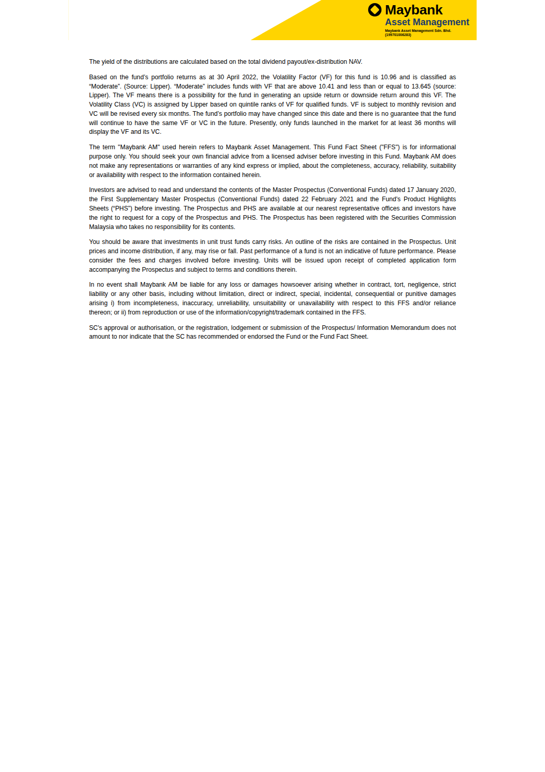Maybank
Asset Management
Maybank Asset Management Sdn. Bhd.
(199701006283)
The yield of the distributions are calculated based on the total dividend payout/ex-distribution NAV.
Based on the fund’s portfolio returns as at 30 April 2022, the Volatility Factor (VF) for this fund is 10.96 and is classified as “Moderate”. (Source: Lipper). “Moderate” includes funds with VF that are above 10.41 and less than or equal to 13.645 (source: Lipper). The VF means there is a possibility for the fund in generating an upside return or downside return around this VF. The Volatility Class (VC) is assigned by Lipper based on quintile ranks of VF for qualified funds. VF is subject to monthly revision and VC will be revised every six months. The fund’s portfolio may have changed since this date and there is no guarantee that the fund will continue to have the same VF or VC in the future. Presently, only funds launched in the market for at least 36 months will display the VF and its VC.
The term "Maybank AM" used herein refers to Maybank Asset Management. This Fund Fact Sheet ("FFS") is for informational purpose only. You should seek your own financial advice from a licensed adviser before investing in this Fund. Maybank AM does not make any representations or warranties of any kind express or implied, about the completeness, accuracy, reliability, suitability or availability with respect to the information contained herein.
Investors are advised to read and understand the contents of the Master Prospectus (Conventional Funds) dated 17 January 2020, the First Supplementary Master Prospectus (Conventional Funds) dated 22 February 2021 and the Fund's Product Highlights Sheets (“PHS”) before investing. The Prospectus and PHS are available at our nearest representative offices and investors have the right to request for a copy of the Prospectus and PHS. The Prospectus has been registered with the Securities Commission Malaysia who takes no responsibility for its contents.
You should be aware that investments in unit trust funds carry risks. An outline of the risks are contained in the Prospectus. Unit prices and income distribution, if any, may rise or fall. Past performance of a fund is not an indicative of future performance. Please consider the fees and charges involved before investing. Units will be issued upon receipt of completed application form accompanying the Prospectus and subject to terms and conditions therein.
In no event shall Maybank AM be liable for any loss or damages howsoever arising whether in contract, tort, negligence, strict liability or any other basis, including without limitation, direct or indirect, special, incidental, consequential or punitive damages arising i) from incompleteness, inaccuracy, unreliability, unsuitability or unavailability with respect to this FFS and/or reliance thereon; or ii) from reproduction or use of the information/copyright/trademark contained in the FFS.
SC's approval or authorisation, or the registration, lodgement or submission of the Prospectus/ Information Memorandum does not amount to nor indicate that the SC has recommended or endorsed the Fund or the Fund Fact Sheet.